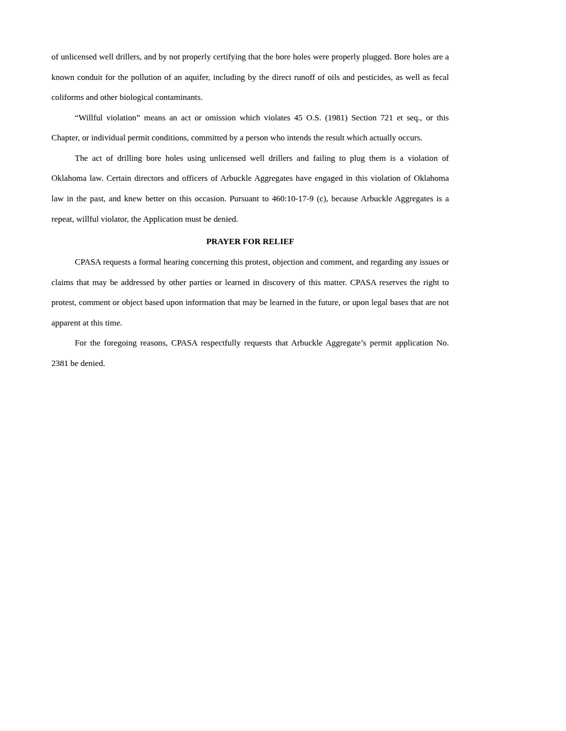of unlicensed well drillers, and by not properly certifying that the bore holes were properly plugged. Bore holes are a known conduit for the pollution of an aquifer, including by the direct runoff of oils and pesticides, as well as fecal coliforms and other biological contaminants.
“Willful violation” means an act or omission which violates 45 O.S. (1981) Section 721 et seq., or this Chapter, or individual permit conditions, committed by a person who intends the result which actually occurs.
The act of drilling bore holes using unlicensed well drillers and failing to plug them is a violation of Oklahoma law. Certain directors and officers of Arbuckle Aggregates have engaged in this violation of Oklahoma law in the past, and knew better on this occasion. Pursuant to 460:10-17-9 (c), because Arbuckle Aggregates is a repeat, willful violator, the Application must be denied.
PRAYER FOR RELIEF
CPASA requests a formal hearing concerning this protest, objection and comment, and regarding any issues or claims that may be addressed by other parties or learned in discovery of this matter. CPASA reserves the right to protest, comment or object based upon information that may be learned in the future, or upon legal bases that are not apparent at this time.
For the foregoing reasons, CPASA respectfully requests that Arbuckle Aggregate’s permit application No. 2381 be denied.